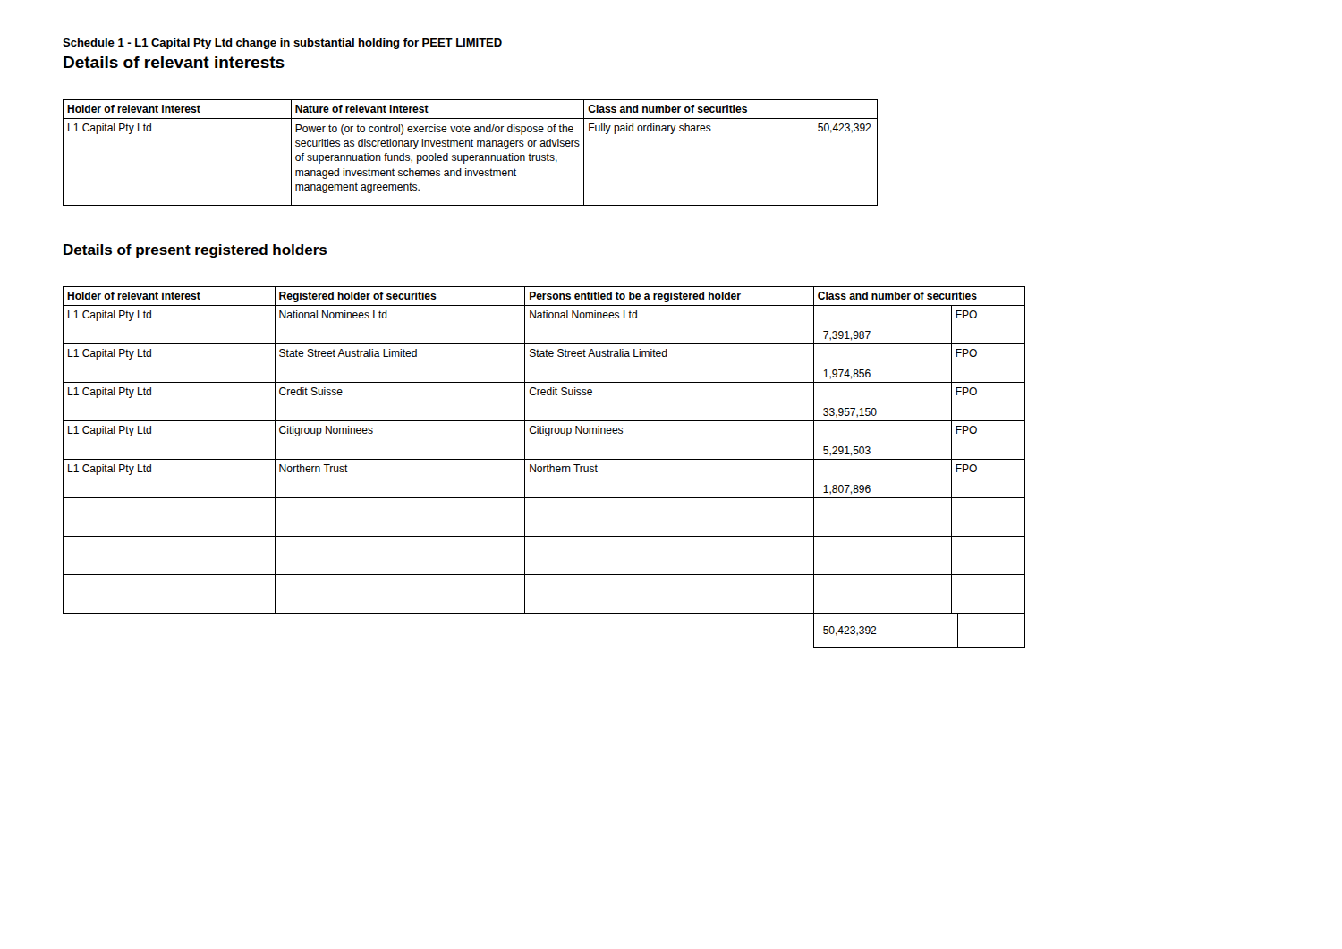Schedule 1 - L1 Capital Pty Ltd change in substantial holding for PEET LIMITED
Details of relevant interests
| Holder of relevant interest | Nature of relevant interest | Class and number of securities |
| --- | --- | --- |
| L1 Capital Pty Ltd | Power to (or to control) exercise vote and/or dispose of the securities as discretionary investment managers or advisers of superannuation funds, pooled superannuation trusts, managed investment schemes and investment management agreements. | Fully paid ordinary shares 50,423,392 |
Details of present registered holders
| Holder of relevant interest | Registered holder of securities | Persons entitled to be a registered holder | Class and number of securities |
| --- | --- | --- | --- |
| L1 Capital Pty Ltd | National Nominees Ltd | National Nominees Ltd | 7,391,987 | FPO |
| L1 Capital Pty Ltd | State Street Australia Limited | State Street Australia Limited | 1,974,856 | FPO |
| L1 Capital Pty Ltd | Credit Suisse | Credit Suisse | 33,957,150 | FPO |
| L1 Capital Pty Ltd | Citigroup Nominees | Citigroup Nominees | 5,291,503 | FPO |
| L1 Capital Pty Ltd | Northern Trust | Northern Trust | 1,807,896 | FPO |
| | | | 50,423,392 | |